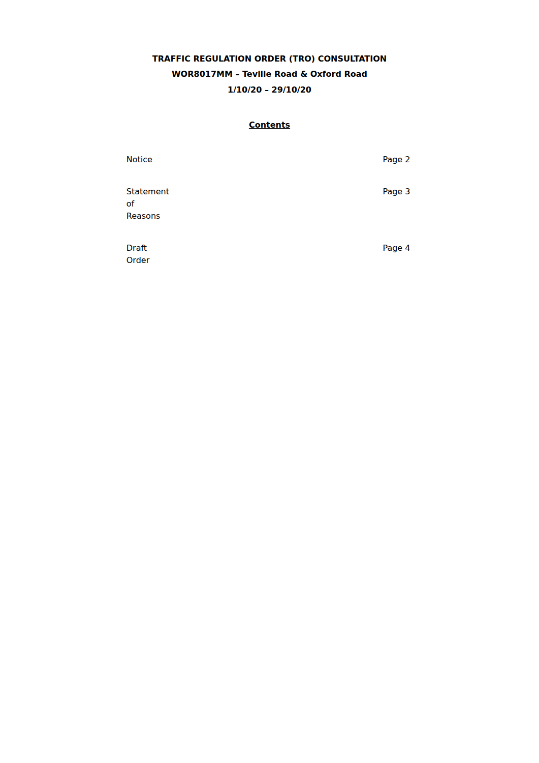TRAFFIC REGULATION ORDER (TRO) CONSULTATION
WOR8017MM – Teville Road & Oxford Road
1/10/20 – 29/10/20
Contents
| Notice | Page 2 |
| Statement of Reasons | Page 3 |
| Draft Order | Page 4 |